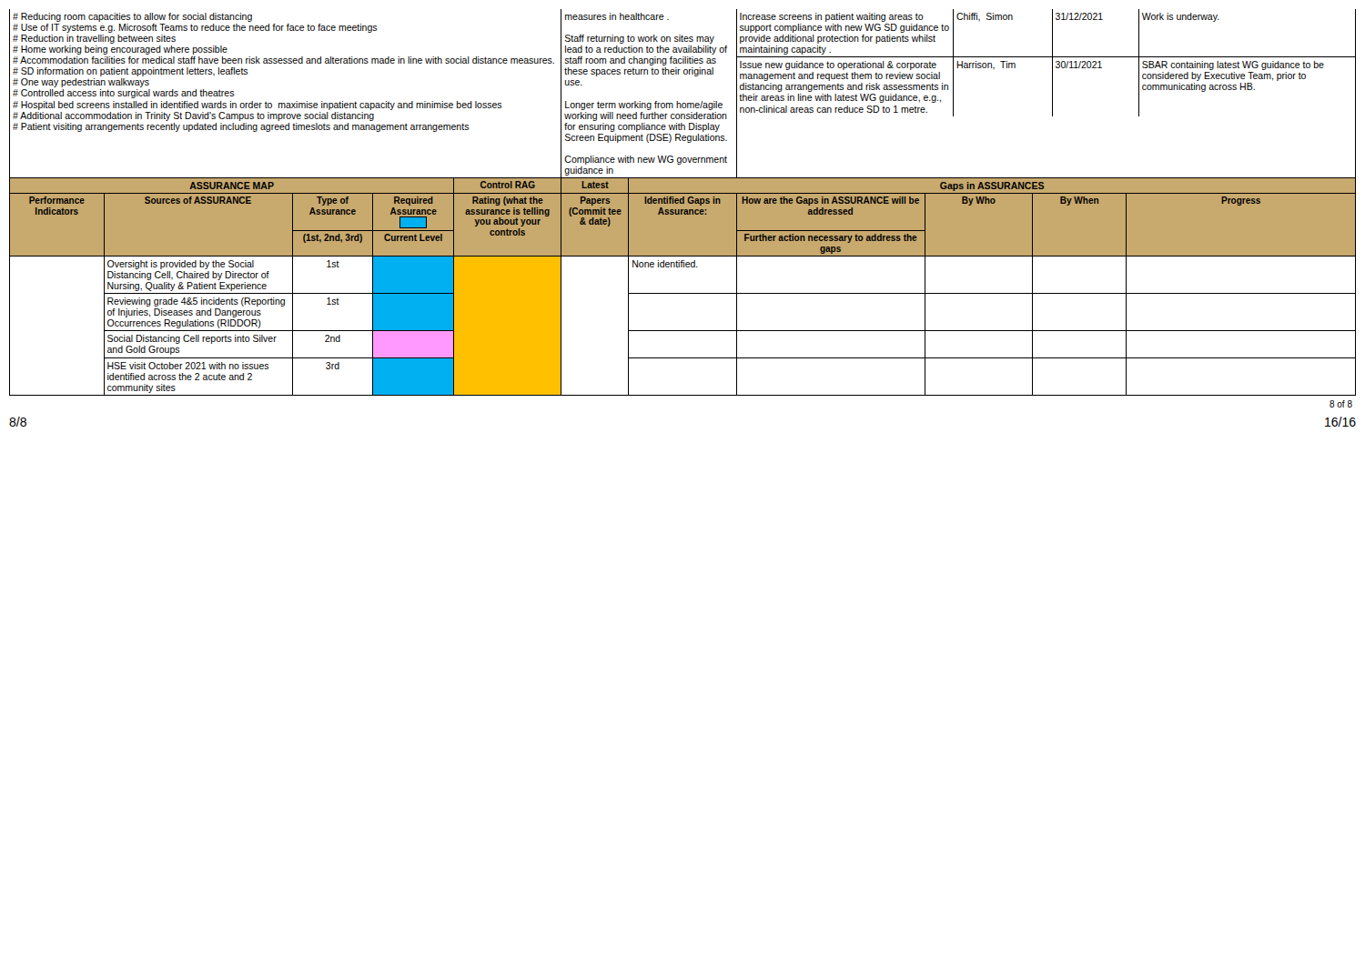| # Reducing room capacities to allow for social distancing # Use of IT systems e.g. Microsoft Teams to reduce the need for face to face meetings # Reduction in travelling between sites # Home working being encouraged where possible # Accommodation facilities for medical staff have been risk assessed and alterations made in line with social distance measures. # SD information on patient appointment letters, leaflets # One way pedestrian walkways # Controlled access into surgical wards and theatres # Hospital bed screens installed in identified wards in order to maximise inpatient capacity and minimise bed losses # Additional accommodation in Trinity St David's Campus to improve social distancing # Patient visiting arrangements recently updated including agreed timeslots and management arrangements | measures in healthcare . Staff returning to work on sites may lead to a reduction to the availability of staff room and changing facilities as these spaces return to their original use. Longer term working from home/agile working will need further consideration for ensuring compliance with Display Screen Equipment (DSE) Regulations. Compliance with new WG government guidance in | / Increase screens in patient waiting areas to support compliance with new WG SD guidance to provide additional protection for patients whilst maintaining capacity . / Chiffi, Simon / 31/12/2021 / Work is underway. / / Issue new guidance to operational & corporate management and request them to review social distancing arrangements and risk assessments in their areas in line with latest WG guidance, e.g., non-clinical areas can reduce SD to 1 metre. / Harrison, Tim / 30/11/2021 / SBAR containing latest WG guidance to be considered by Executive Team, prior to communicating across HB. / |
| ASSURANCE MAP | Control RAG | Latest | Gaps in ASSURANCES |
| Performance Indicators | Sources of ASSURANCE | Type of Assurance | Required Assurance | Rating (what the assurance is telling you about your controls | Papers (Commit tee & date) | Identified Gaps in Assurance: | How are the Gaps in ASSURANCE will be addressed | By Who | By When | Progress |
| (1st, 2nd, 3rd) | Current Level | Further action necessary to address the gaps |
| | Oversight is provided by the Social Distancing Cell, Chaired by Director of Nursing, Quality & Patient Experience | 1st | | | | None identified. | | | | |
| Reviewing grade 4&5 incidents (Reporting of Injuries, Diseases and Dangerous Occurrences Regulations (RIDDOR) | 1st | | | | | | |
| Social Distancing Cell reports into Silver and Gold Groups | 2nd | | | | | | |
| HSE visit October 2021 with no issues identified across the 2 acute and 2 community sites | 3rd | | | | | | |
8 of 8
8/8
16/16